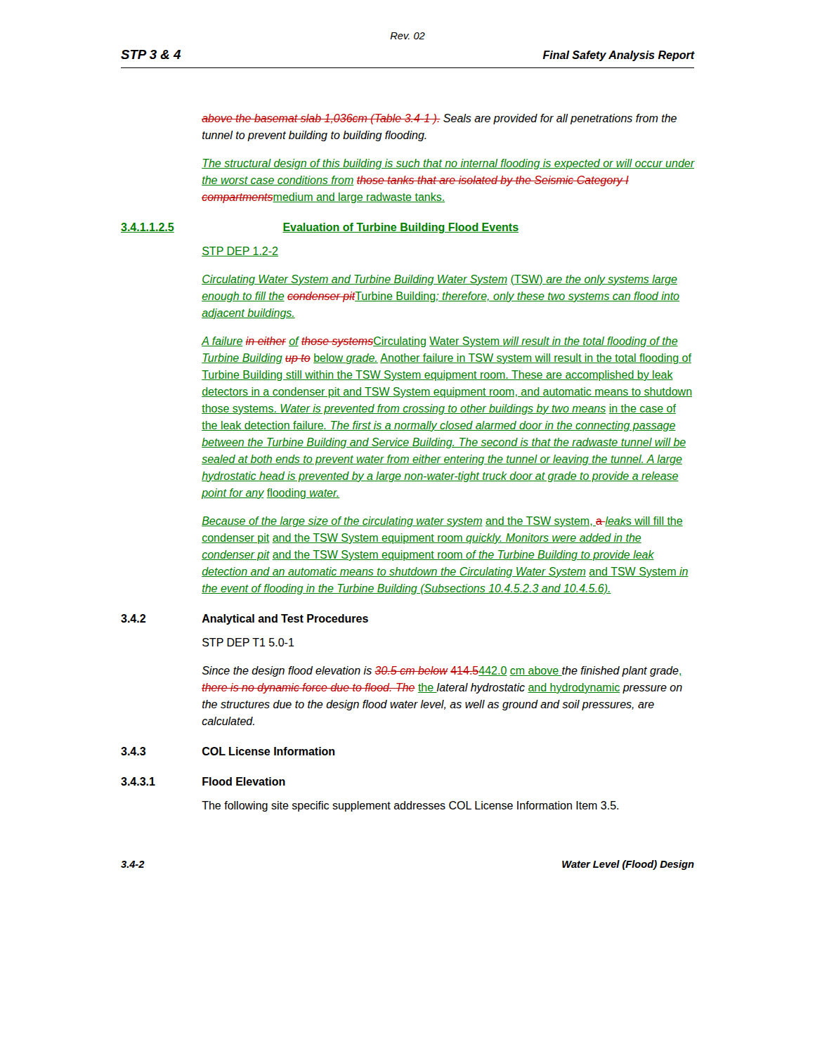Rev. 02
STP 3 & 4
Final Safety Analysis Report
above the basemat slab 1,036cm (Table 3.4-1 ). Seals are provided for all penetrations from the tunnel to prevent building to building flooding.
The structural design of this building is such that no internal flooding is expected or will occur under the worst case conditions from those tanks that are isolated by the Seismic Category I compartments medium and large radwaste tanks.
3.4.1.1.2.5 Evaluation of Turbine Building Flood Events
STP DEP 1.2-2
Circulating Water System and Turbine Building Water System (TSW) are the only systems large enough to fill the condenser pit Turbine Building; therefore, only these two systems can flood into adjacent buildings.
A failure in either of those systems Circulating Water System will result in the total flooding of the Turbine Building up to below grade. Another failure in TSW system will result in the total flooding of Turbine Building still within the TSW System equipment room. These are accomplished by leak detectors in a condenser pit and TSW System equipment room, and automatic means to shutdown those systems. Water is prevented from crossing to other buildings by two means in the case of the leak detection failure. The first is a normally closed alarmed door in the connecting passage between the Turbine Building and Service Building. The second is that the radwaste tunnel will be sealed at both ends to prevent water from either entering the tunnel or leaving the tunnel. A large hydrostatic head is prevented by a large non-water-tight truck door at grade to provide a release point for any flooding water.
Because of the large size of the circulating water system and the TSW system, a leak s will fill the condenser pit and the TSW System equipment room quickly. Monitors were added in the condenser pit and the TSW System equipment room of the Turbine Building to provide leak detection and an automatic means to shutdown the Circulating Water System and TSW System in the event of flooding in the Turbine Building (Subsections 10.4.5.2.3 and 10.4.5.6).
3.4.2 Analytical and Test Procedures
STP DEP T1 5.0-1
Since the design flood elevation is 30.5 cm below 414.5442.0 cm above the finished plant grade, there is no dynamic force due to flood. The the lateral hydrostatic and hydrodynamic pressure on the structures due to the design flood water level, as well as ground and soil pressures, are calculated.
3.4.3 COL License Information
3.4.3.1 Flood Elevation
The following site specific supplement addresses COL License Information Item 3.5.
3.4-2
Water Level (Flood) Design